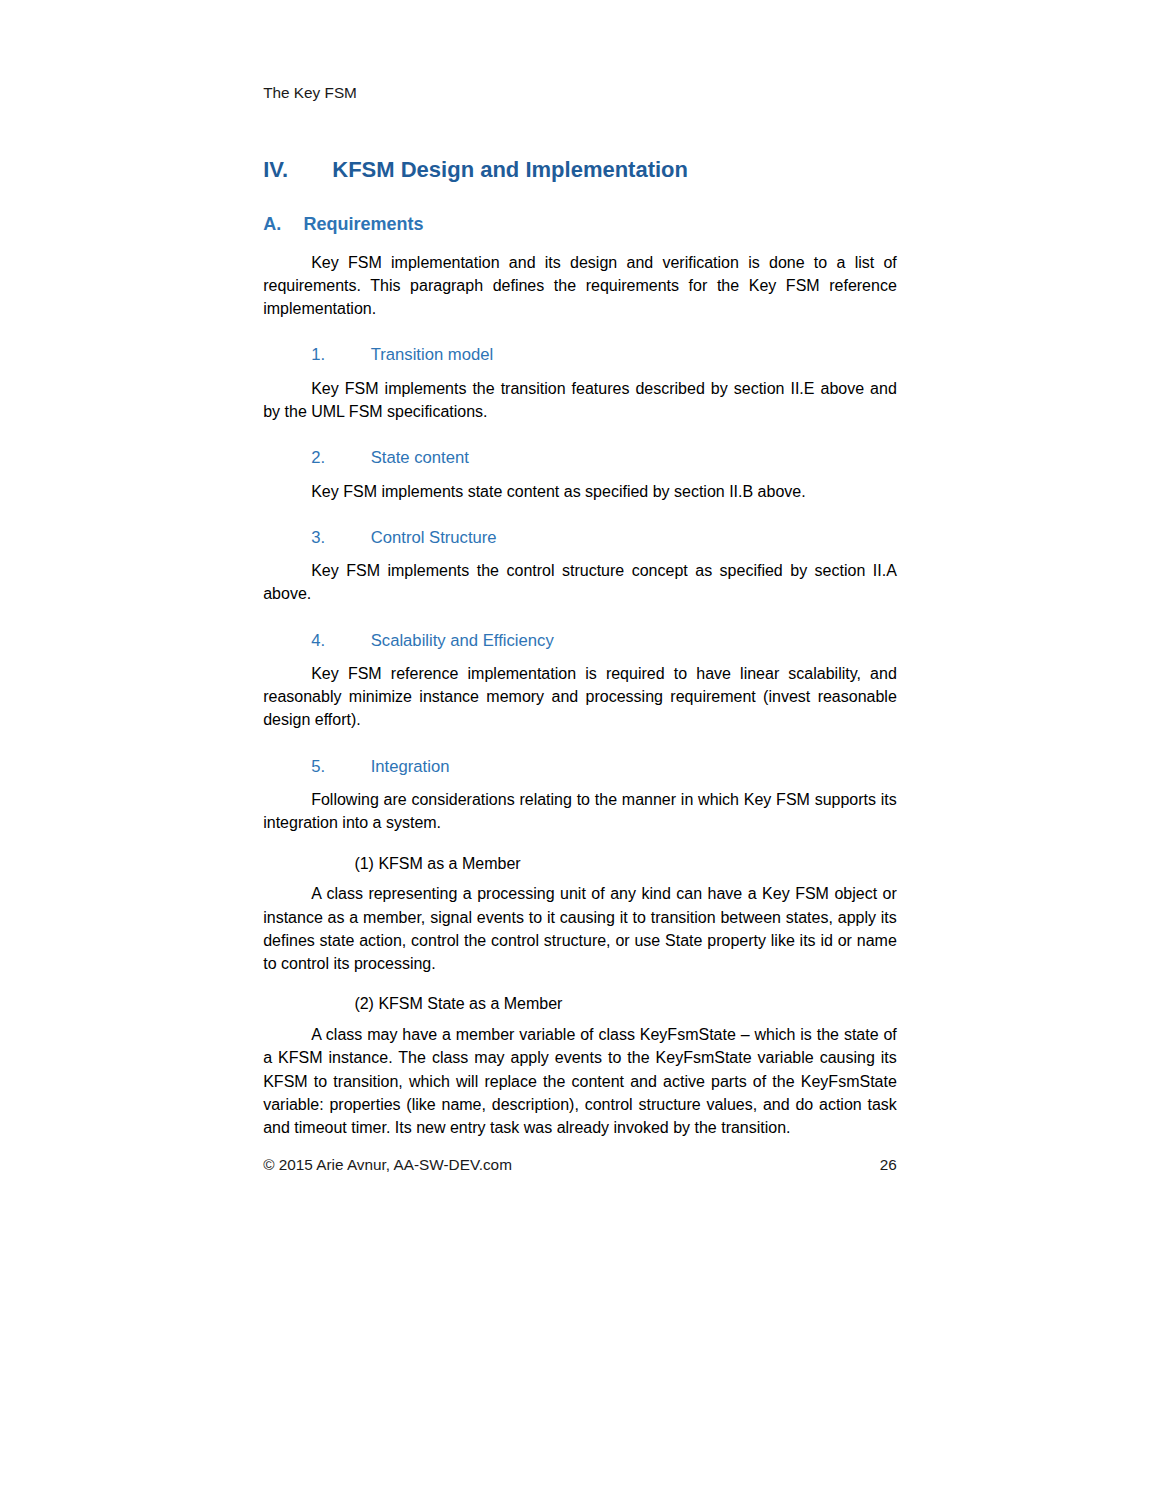The Key FSM
IV. KFSM Design and Implementation
A. Requirements
Key FSM implementation and its design and verification is done to a list of requirements. This paragraph defines the requirements for the Key FSM reference implementation.
1. Transition model
Key FSM implements the transition features described by section II.E above and by the UML FSM specifications.
2. State content
Key FSM implements state content as specified by section II.B above.
3. Control Structure
Key FSM implements the control structure concept as specified by section II.A above.
4. Scalability and Efficiency
Key FSM reference implementation is required to have linear scalability, and reasonably minimize instance memory and processing requirement (invest reasonable design effort).
5. Integration
Following are considerations relating to the manner in which Key FSM supports its integration into a system.
(1) KFSM as a Member
A class representing a processing unit of any kind can have a Key FSM object or instance as a member, signal events to it causing it to transition between states, apply its defines state action, control the control structure, or use State property like its id or name to control its processing.
(2) KFSM State as a Member
A class may have a member variable of class KeyFsmState – which is the state of a KFSM instance. The class may apply events to the KeyFsmState variable causing its KFSM to transition, which will replace the content and active parts of the KeyFsmState variable: properties (like name, description), control structure values, and do action task and timeout timer. Its new entry task was already invoked by the transition.
© 2015 Arie Avnur, AA-SW-DEV.com 26